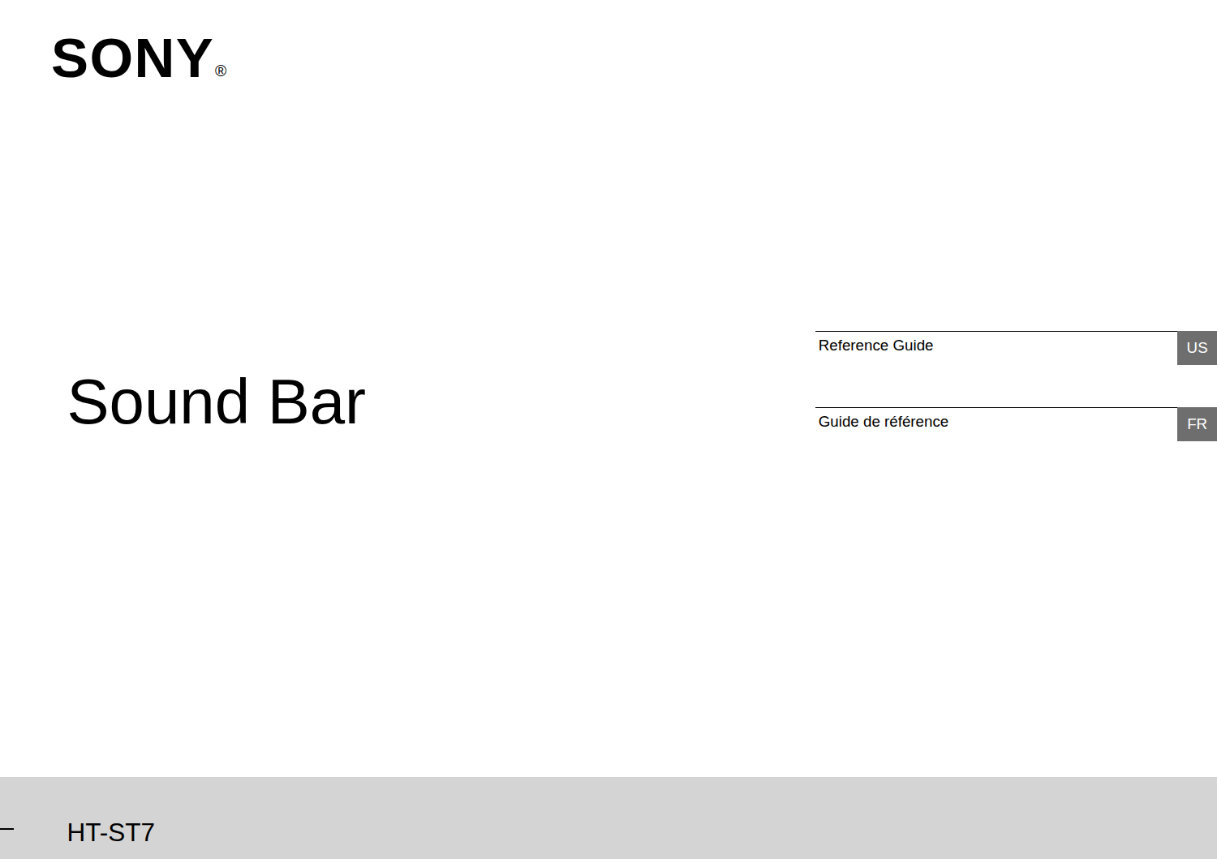SONY®
Sound Bar
Reference Guide
US
Guide de référence
FR
HT-ST7